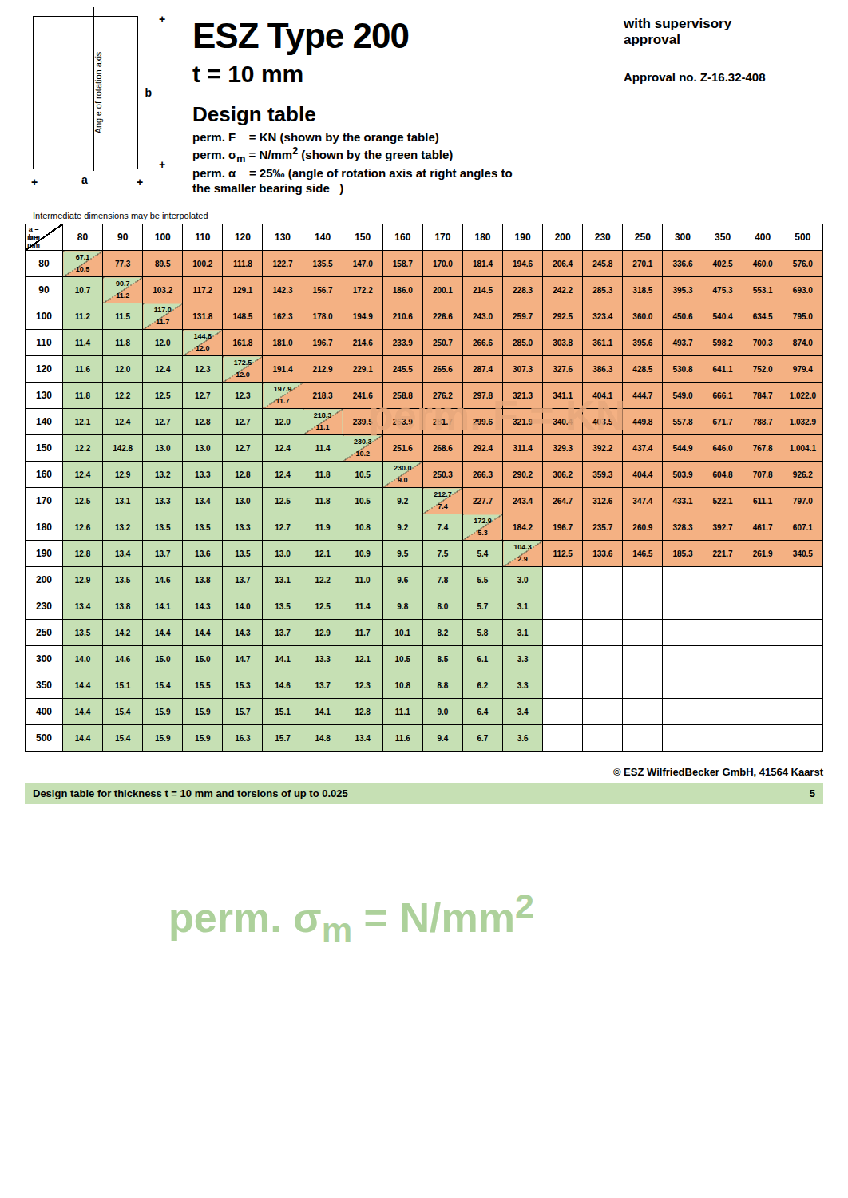Angle of rotation axis
b
a
+ + + +
ESZ Type 200
t = 10 mm
Design table
perm. F = KN (shown by the orange table)
perm. σm = N/mm2 (shown by the green table)
perm. α = 25‰ (angle of rotation axis at right angles to
the smaller bearing side )
with supervisory
approval
Approval no. Z-16.32-408
Intermediate dimensions may be interpolated
perm. F = KN
perm. σm = N/mm2
| a = mm b = mm | 80 | 90 | 100 | 110 | 120 | 130 | 140 | 150 | 160 | 170 | 180 | 190 | 200 | 230 | 250 | 300 | 350 | 400 | 500 |
| --- | --- | --- | --- | --- | --- | --- | --- | --- | --- | --- | --- | --- | --- | --- | --- | --- | --- | --- | --- |
| 80 | 67.1 10.5 | 77.3 | 89.5 | 100.2 | 111.8 | 122.7 | 135.5 | 147.0 | 158.7 | 170.0 | 181.4 | 194.6 | 206.4 | 245.8 | 270.1 | 336.6 | 402.5 | 460.0 | 576.0 |
| 90 | 10.7 | 90.7 11.2 | 103.2 | 117.2 | 129.1 | 142.3 | 156.7 | 172.2 | 186.0 | 200.1 | 214.5 | 228.3 | 242.2 | 285.3 | 318.5 | 395.3 | 475.3 | 553.1 | 693.0 |
| 100 | 11.2 | 11.5 | 117.0 11.7 | 131.8 | 148.5 | 162.3 | 178.0 | 194.9 | 210.6 | 226.6 | 243.0 | 259.7 | 292.5 | 323.4 | 360.0 | 450.6 | 540.4 | 634.5 | 795.0 |
| 110 | 11.4 | 11.8 | 12.0 | 144.8 12.0 | 161.8 | 181.0 | 196.7 | 214.6 | 233.9 | 250.7 | 266.6 | 285.0 | 303.8 | 361.1 | 395.6 | 493.7 | 598.2 | 700.3 | 874.0 |
| 120 | 11.6 | 12.0 | 12.4 | 12.3 | 172.5 12.0 | 191.4 | 212.9 | 229.1 | 245.5 | 265.6 | 287.4 | 307.3 | 327.6 | 386.3 | 428.5 | 530.8 | 641.1 | 752.0 | 979.4 |
| 130 | 11.8 | 12.2 | 12.5 | 12.7 | 12.3 | 197.9 11.7 | 218.3 | 241.6 | 258.8 | 276.2 | 297.8 | 321.3 | 341.1 | 404.1 | 444.7 | 549.0 | 666.1 | 784.7 | 1.022.0 |
| 140 | 12.1 | 12.4 | 12.7 | 12.8 | 12.7 | 12.0 | 218.3 11.1 | 239.5 | 263.9 | 281.7 | 299.6 | 321.9 | 340.4 | 403.5 | 449.8 | 557.8 | 671.7 | 788.7 | 1.032.9 |
| 150 | 12.2 | 142.8 | 13.0 | 13.0 | 12.7 | 12.4 | 11.4 | 230.3 10.2 | 251.6 | 268.6 | 292.4 | 311.4 | 329.3 | 392.2 | 437.4 | 544.9 | 646.0 | 767.8 | 1.004.1 |
| 160 | 12.4 | 12.9 | 13.2 | 13.3 | 12.8 | 12.4 | 11.8 | 10.5 | 230.0 9.0 | 250.3 | 266.3 | 290.2 | 306.2 | 359.3 | 404.4 | 503.9 | 604.8 | 707.8 | 926.2 |
| 170 | 12.5 | 13.1 | 13.3 | 13.4 | 13.0 | 12.5 | 11.8 | 10.5 | 9.2 | 212.7 7.4 | 227.7 | 243.4 | 264.7 | 312.6 | 347.4 | 433.1 | 522.1 | 611.1 | 797.0 |
| 180 | 12.6 | 13.2 | 13.5 | 13.5 | 13.3 | 12.7 | 11.9 | 10.8 | 9.2 | 7.4 | 172.9 5.3 | 184.2 | 196.7 | 235.7 | 260.9 | 328.3 | 392.7 | 461.7 | 607.1 |
| 190 | 12.8 | 13.4 | 13.7 | 13.6 | 13.5 | 13.0 | 12.1 | 10.9 | 9.5 | 7.5 | 5.4 | 104.3 2.9 | 112.5 | 133.6 | 146.5 | 185.3 | 221.7 | 261.9 | 340.5 |
| 200 | 12.9 | 13.5 | 14.6 | 13.8 | 13.7 | 13.1 | 12.2 | 11.0 | 9.6 | 7.8 | 5.5 | 3.0 | | | | | | | |
| 230 | 13.4 | 13.8 | 14.1 | 14.3 | 14.0 | 13.5 | 12.5 | 11.4 | 9.8 | 8.0 | 5.7 | 3.1 | | | | | | | |
| 250 | 13.5 | 14.2 | 14.4 | 14.4 | 14.3 | 13.7 | 12.9 | 11.7 | 10.1 | 8.2 | 5.8 | 3.1 | | | | | | | |
| 300 | 14.0 | 14.6 | 15.0 | 15.0 | 14.7 | 14.1 | 13.3 | 12.1 | 10.5 | 8.5 | 6.1 | 3.3 | | | | | | | |
| 350 | 14.4 | 15.1 | 15.4 | 15.5 | 15.3 | 14.6 | 13.7 | 12.3 | 10.8 | 8.8 | 6.2 | 3.3 | | | | | | | |
| 400 | 14.4 | 15.4 | 15.9 | 15.9 | 15.7 | 15.1 | 14.1 | 12.8 | 11.1 | 9.0 | 6.4 | 3.4 | | | | | | | |
| 500 | 14.4 | 15.4 | 15.9 | 15.9 | 16.3 | 15.7 | 14.8 | 13.4 | 11.6 | 9.4 | 6.7 | 3.6 | | | | | | | |
© ESZ WilfriedBecker GmbH, 41564 Kaarst
Design table for thickness t = 10 mm and torsions of up to 0.025 5